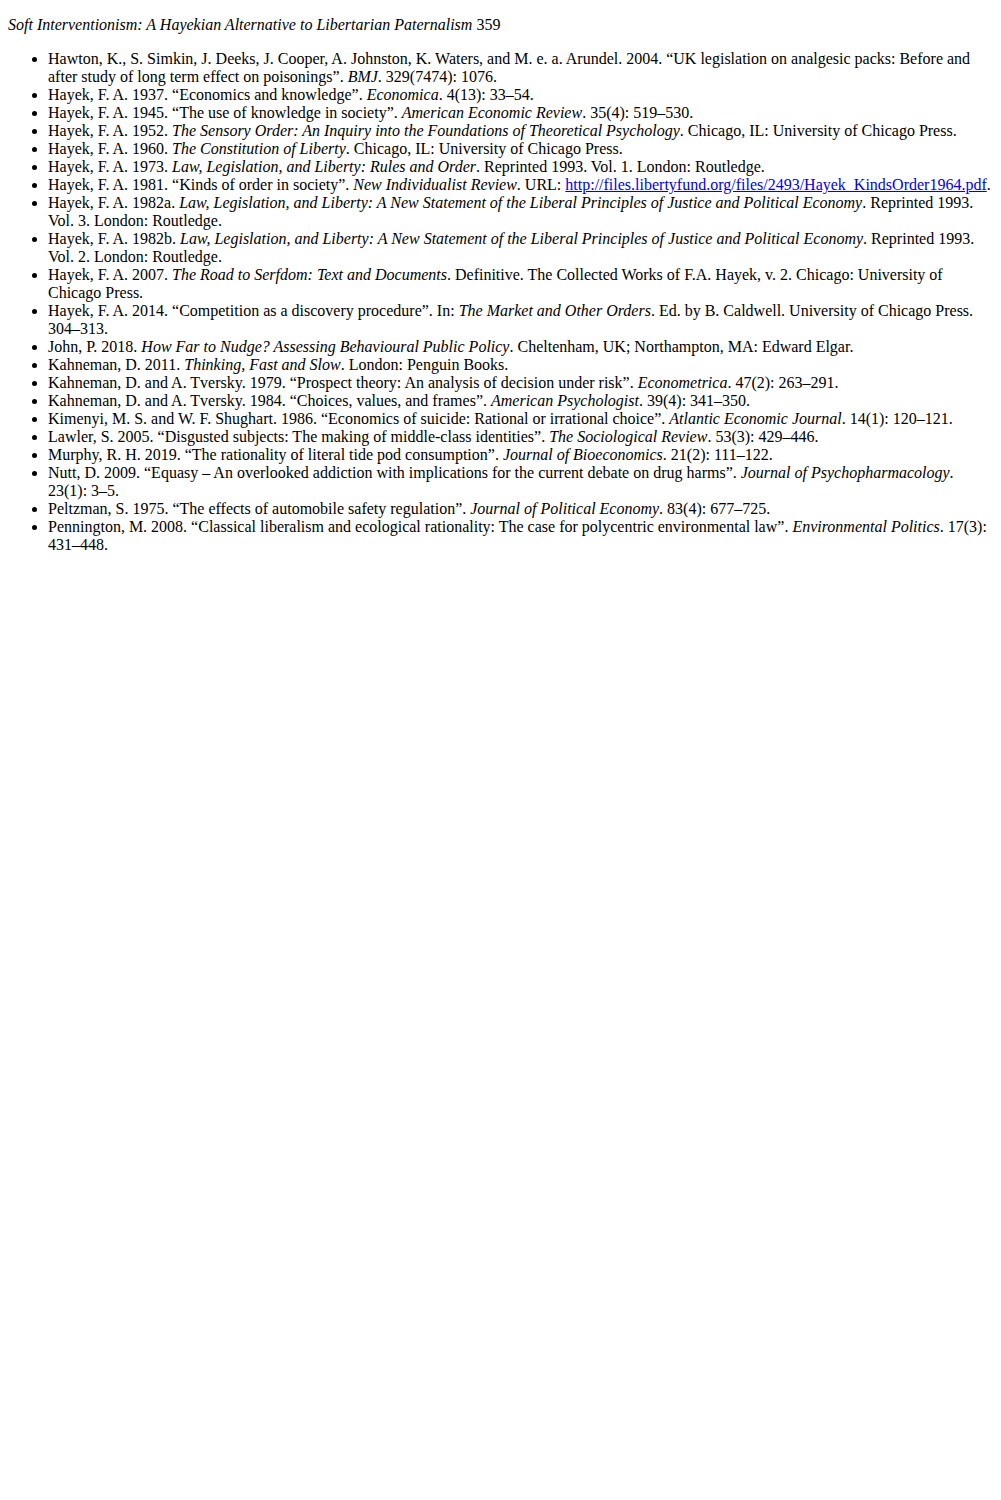Soft Interventionism: A Hayekian Alternative to Libertarian Paternalism 359
Hawton, K., S. Simkin, J. Deeks, J. Cooper, A. Johnston, K. Waters, and M. e. a. Arundel. 2004. “UK legislation on analgesic packs: Before and after study of long term effect on poisonings”. BMJ. 329(7474): 1076.
Hayek, F. A. 1937. “Economics and knowledge”. Economica. 4(13): 33–54.
Hayek, F. A. 1945. “The use of knowledge in society”. American Economic Review. 35(4): 519–530.
Hayek, F. A. 1952. The Sensory Order: An Inquiry into the Foundations of Theoretical Psychology. Chicago, IL: University of Chicago Press.
Hayek, F. A. 1960. The Constitution of Liberty. Chicago, IL: University of Chicago Press.
Hayek, F. A. 1973. Law, Legislation, and Liberty: Rules and Order. Reprinted 1993. Vol. 1. London: Routledge.
Hayek, F. A. 1981. “Kinds of order in society”. New Individualist Review. URL: http://files.libertyfund.org/files/2493/Hayek_KindsOrder1964.pdf.
Hayek, F. A. 1982a. Law, Legislation, and Liberty: A New Statement of the Liberal Principles of Justice and Political Economy. Reprinted 1993. Vol. 3. London: Routledge.
Hayek, F. A. 1982b. Law, Legislation, and Liberty: A New Statement of the Liberal Principles of Justice and Political Economy. Reprinted 1993. Vol. 2. London: Routledge.
Hayek, F. A. 2007. The Road to Serfdom: Text and Documents. Definitive. The Collected Works of F.A. Hayek, v. 2. Chicago: University of Chicago Press.
Hayek, F. A. 2014. “Competition as a discovery procedure”. In: The Market and Other Orders. Ed. by B. Caldwell. University of Chicago Press. 304–313.
John, P. 2018. How Far to Nudge? Assessing Behavioural Public Policy. Cheltenham, UK; Northampton, MA: Edward Elgar.
Kahneman, D. 2011. Thinking, Fast and Slow. London: Penguin Books.
Kahneman, D. and A. Tversky. 1979. “Prospect theory: An analysis of decision under risk”. Econometrica. 47(2): 263–291.
Kahneman, D. and A. Tversky. 1984. “Choices, values, and frames”. American Psychologist. 39(4): 341–350.
Kimenyi, M. S. and W. F. Shughart. 1986. “Economics of suicide: Rational or irrational choice”. Atlantic Economic Journal. 14(1): 120–121.
Lawler, S. 2005. “Disgusted subjects: The making of middle-class identities”. The Sociological Review. 53(3): 429–446.
Murphy, R. H. 2019. “The rationality of literal tide pod consumption”. Journal of Bioeconomics. 21(2): 111–122.
Nutt, D. 2009. “Equasy – An overlooked addiction with implications for the current debate on drug harms”. Journal of Psychopharmacology. 23(1): 3–5.
Peltzman, S. 1975. “The effects of automobile safety regulation”. Journal of Political Economy. 83(4): 677–725.
Pennington, M. 2008. “Classical liberalism and ecological rationality: The case for polycentric environmental law”. Environmental Politics. 17(3): 431–448.